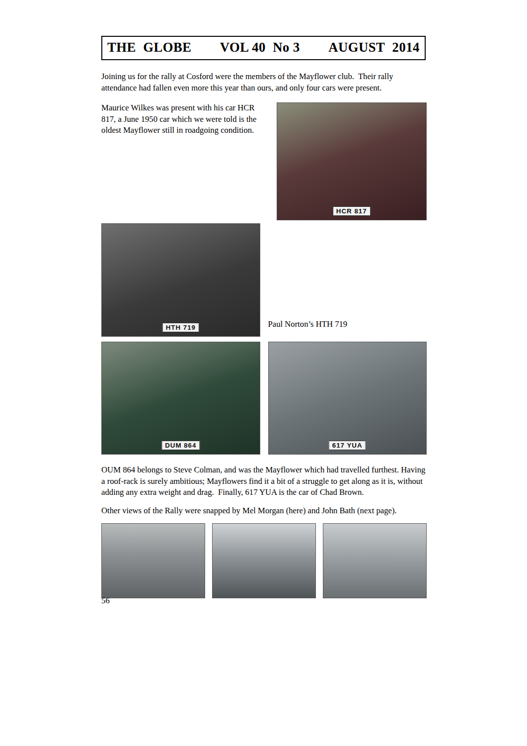THE GLOBE VOL 40 No 3 AUGUST 2014
Joining us for the rally at Cosford were the members of the Mayflower club. Their rally attendance had fallen even more this year than ours, and only four cars were present.
Maurice Wilkes was present with his car HCR 817, a June 1950 car which we were told is the oldest Mayflower still in roadgoing condition.
HCR 817
HTH 719
Paul Norton’s HTH 719
DUM 864
617 YUA
OUM 864 belongs to Steve Colman, and was the Mayflower which had travelled furthest. Having a roof-rack is surely ambitious; Mayflowers find it a bit of a struggle to get along as it is, without adding any extra weight and drag. Finally, 617 YUA is the car of Chad Brown.
Other views of the Rally were snapped by Mel Morgan (here) and John Bath (next page).
56